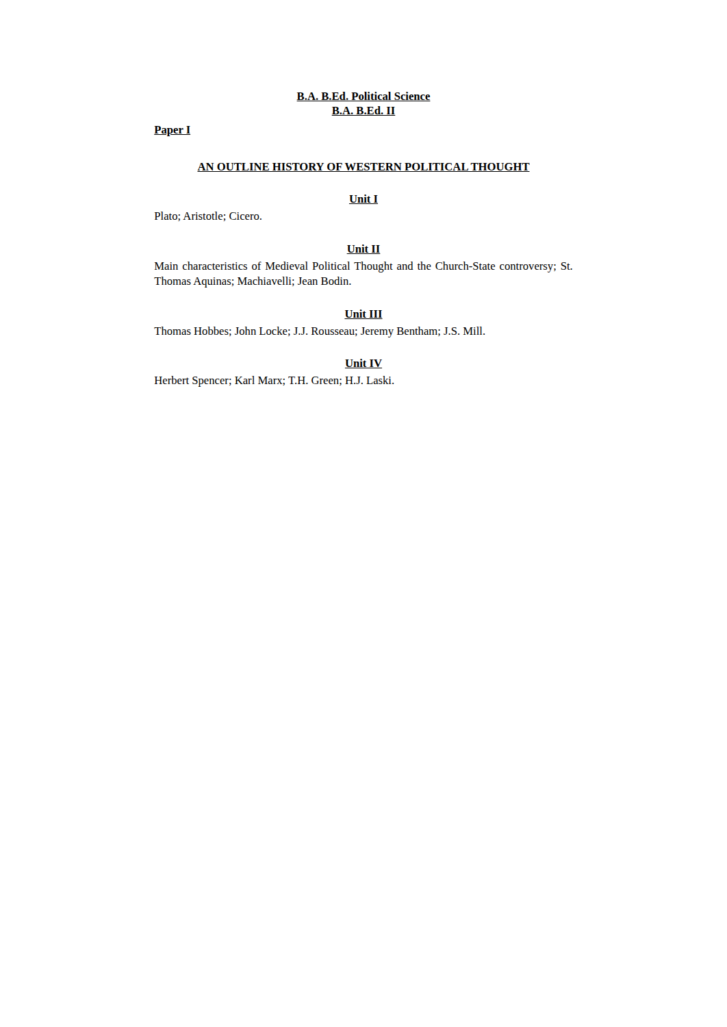B.A. B.Ed. Political Science B.A. B.Ed. II
Paper I
AN OUTLINE HISTORY OF WESTERN POLITICAL THOUGHT
Unit I
Plato; Aristotle; Cicero.
Unit II
Main characteristics of Medieval Political Thought and the Church-State controversy; St. Thomas Aquinas; Machiavelli; Jean Bodin.
Unit III
Thomas Hobbes; John Locke; J.J. Rousseau; Jeremy Bentham; J.S. Mill.
Unit IV
Herbert Spencer; Karl Marx; T.H. Green; H.J. Laski.